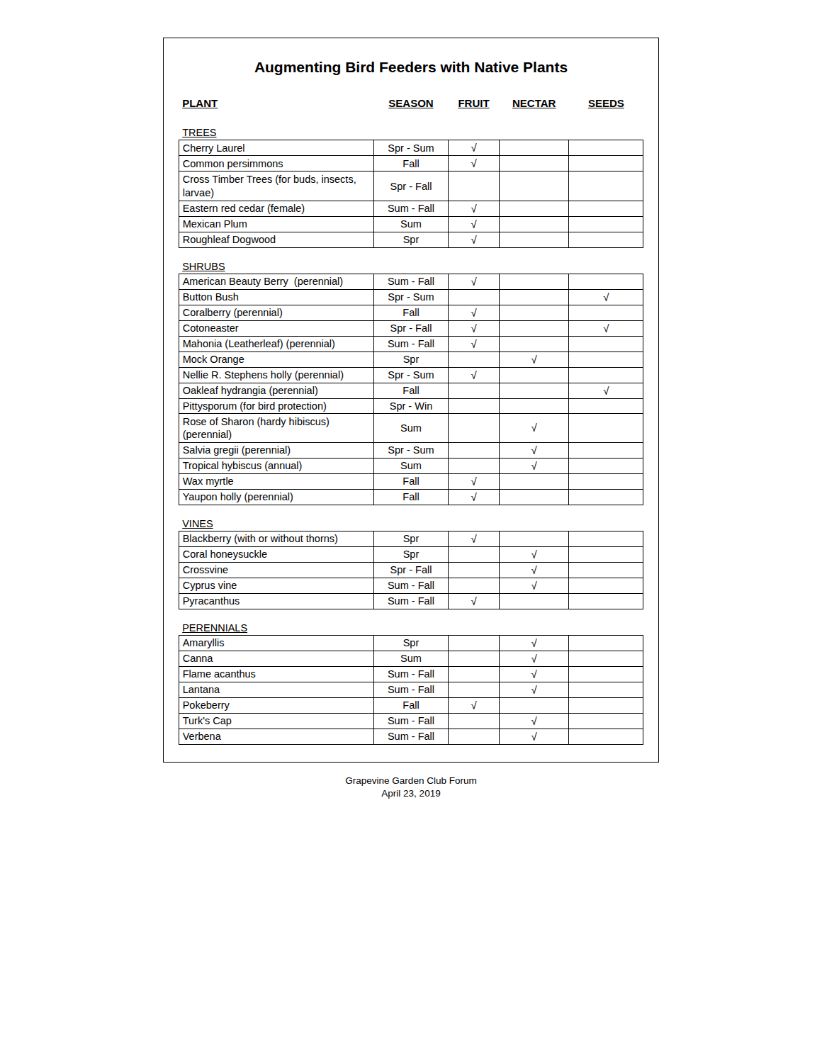Augmenting Bird Feeders with Native Plants
| PLANT | SEASON | FRUIT | NECTAR | SEEDS |
| --- | --- | --- | --- | --- |
| TREES |
| Cherry Laurel | Spr - Sum | √ | | |
| Common persimmons | Fall | √ | | |
| Cross Timber Trees (for buds, insects, larvae) | Spr - Fall | | | |
| Eastern red cedar (female) | Sum - Fall | √ | | |
| Mexican Plum | Sum | √ | | |
| Roughleaf Dogwood | Spr | √ | | |
| SHRUBS |
| American Beauty Berry (perennial) | Sum - Fall | √ | | |
| Button Bush | Spr - Sum | | | √ |
| Coralberry (perennial) | Fall | √ | | |
| Cotoneaster | Spr - Fall | √ | | √ |
| Mahonia (Leatherleaf) (perennial) | Sum - Fall | √ | | |
| Mock Orange | Spr | | √ | |
| Nellie R. Stephens holly (perennial) | Spr - Sum | √ | | |
| Oakleaf hydrangia (perennial) | Fall | | | √ |
| Pittysporum (for bird protection) | Spr - Win | | | |
| Rose of Sharon (hardy hibiscus) (perennial) | Sum | | √ | |
| Salvia gregii (perennial) | Spr - Sum | | √ | |
| Tropical hybiscus (annual) | Sum | | √ | |
| Wax myrtle | Fall | √ | | |
| Yaupon holly (perennial) | Fall | √ | | |
| VINES |
| Blackberry (with or without thorns) | Spr | √ | | |
| Coral honeysuckle | Spr | | √ | |
| Crossvine | Spr - Fall | | √ | |
| Cyprus vine | Sum - Fall | | √ | |
| Pyracanthus | Sum - Fall | √ | | |
| PERENNIALS |
| Amaryllis | Spr | | √ | |
| Canna | Sum | | √ | |
| Flame acanthus | Sum - Fall | | √ | |
| Lantana | Sum - Fall | | √ | |
| Pokeberry | Fall | √ | | |
| Turk's Cap | Sum - Fall | | √ | |
| Verbena | Sum - Fall | | √ | |
Grapevine Garden Club Forum
April 23, 2019